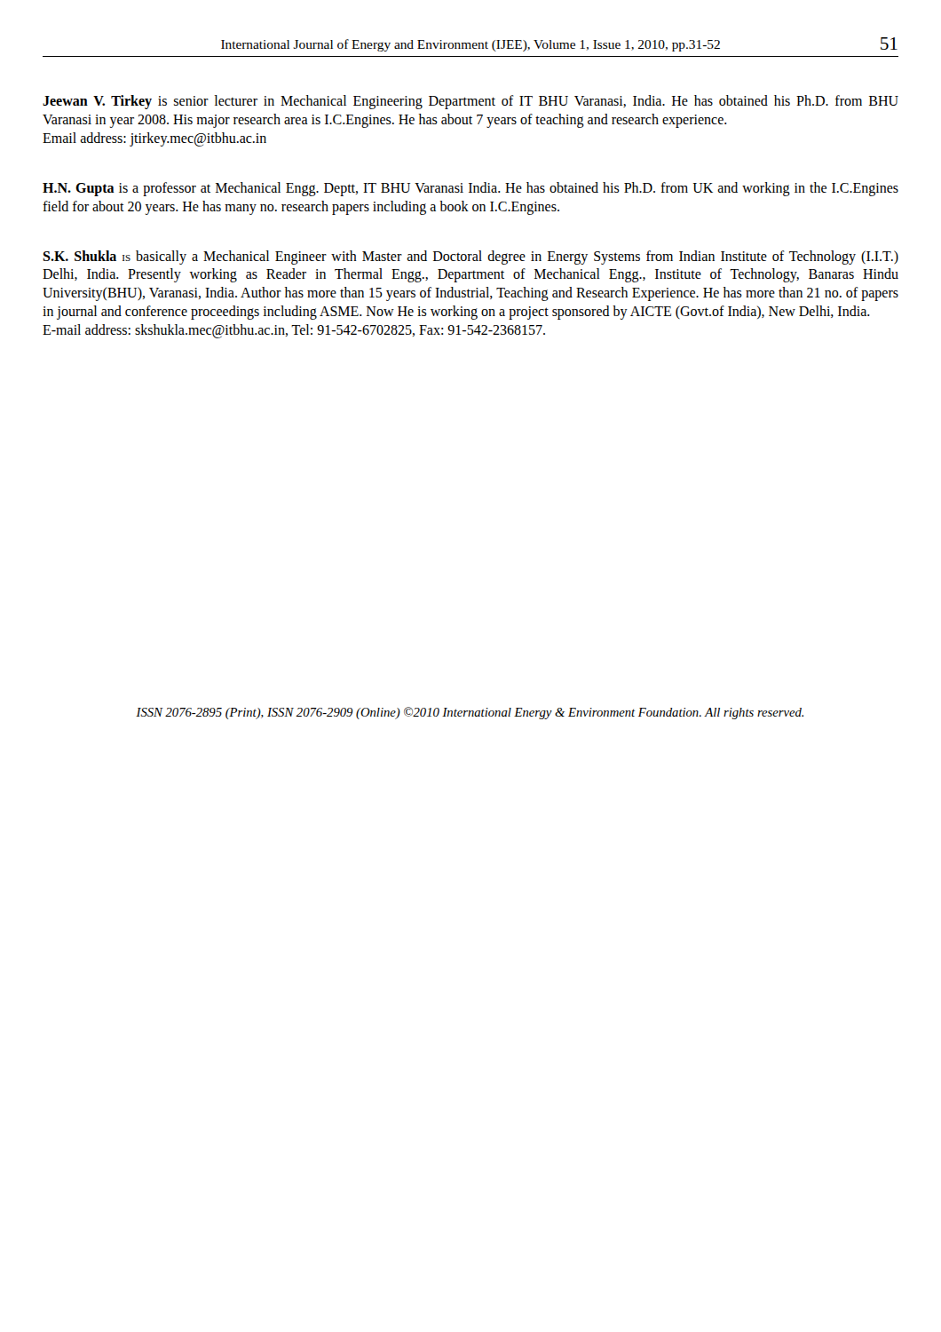International Journal of Energy and Environment (IJEE), Volume 1, Issue 1, 2010, pp.31-52 51
Jeewan V. Tirkey is senior lecturer in Mechanical Engineering Department of IT BHU Varanasi, India. He has obtained his Ph.D. from BHU Varanasi in year 2008. His major research area is I.C.Engines. He has about 7 years of teaching and research experience.
Email address: jtirkey.mec@itbhu.ac.in
H.N. Gupta is a professor at Mechanical Engg. Deptt, IT BHU Varanasi India. He has obtained his Ph.D. from UK and working in the I.C.Engines field for about 20 years. He has many no. research papers including a book on I.C.Engines.
S.K. Shukla is basically a Mechanical Engineer with Master and Doctoral degree in Energy Systems from Indian Institute of Technology (I.I.T.) Delhi, India. Presently working as Reader in Thermal Engg., Department of Mechanical Engg., Institute of Technology, Banaras Hindu University(BHU), Varanasi, India. Author has more than 15 years of Industrial, Teaching and Research Experience. He has more than 21 no. of papers in journal and conference proceedings including ASME. Now He is working on a project sponsored by AICTE (Govt.of India), New Delhi, India.
E-mail address: skshukla.mec@itbhu.ac.in, Tel: 91-542-6702825, Fax: 91-542-2368157.
ISSN 2076-2895 (Print), ISSN 2076-2909 (Online) ©2010 International Energy & Environment Foundation. All rights reserved.